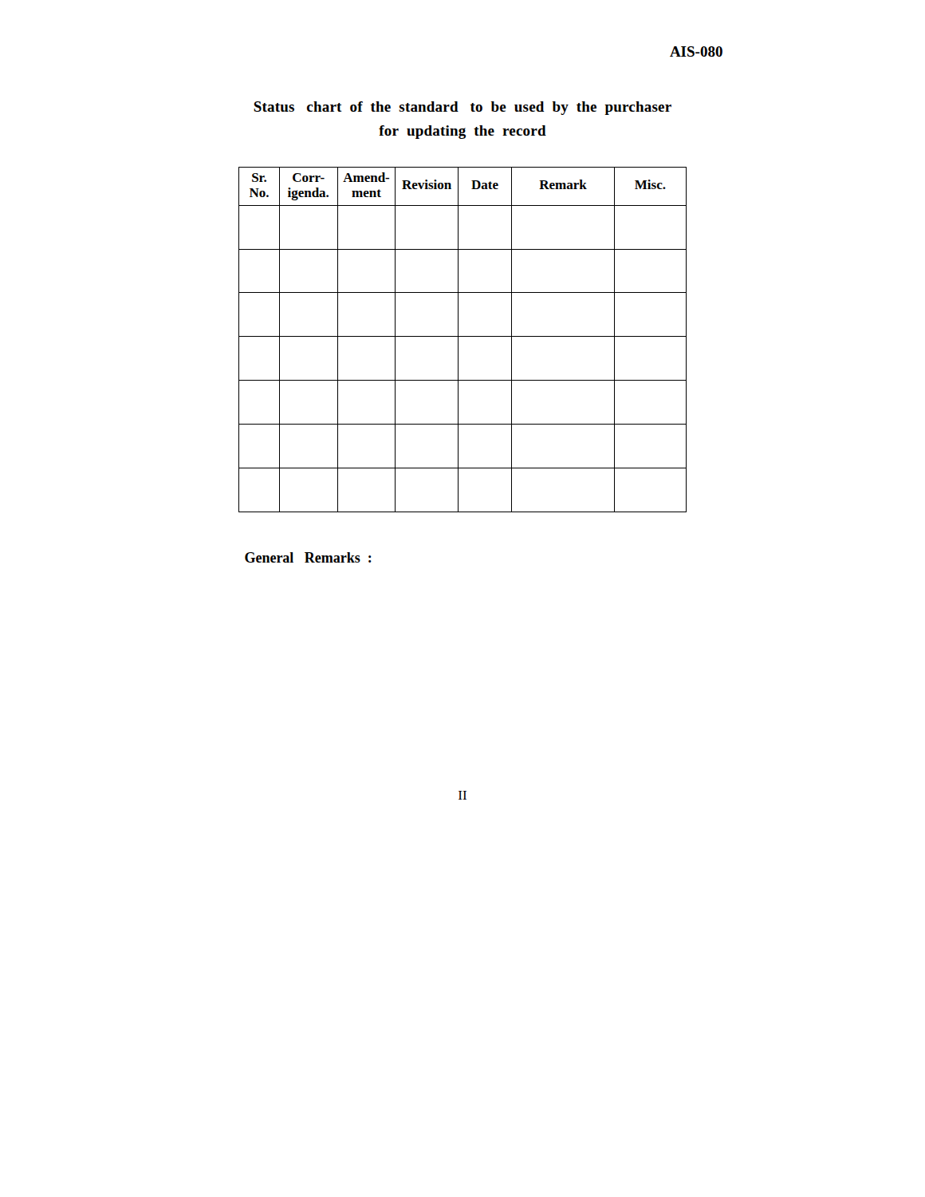AIS-080
Status chart of the standard to be used by the purchaser for updating the record
| Sr. No. | Corr- igenda. | Amend- ment | Revision | Date | Remark | Misc. |
| --- | --- | --- | --- | --- | --- | --- |
General Remarks :
II